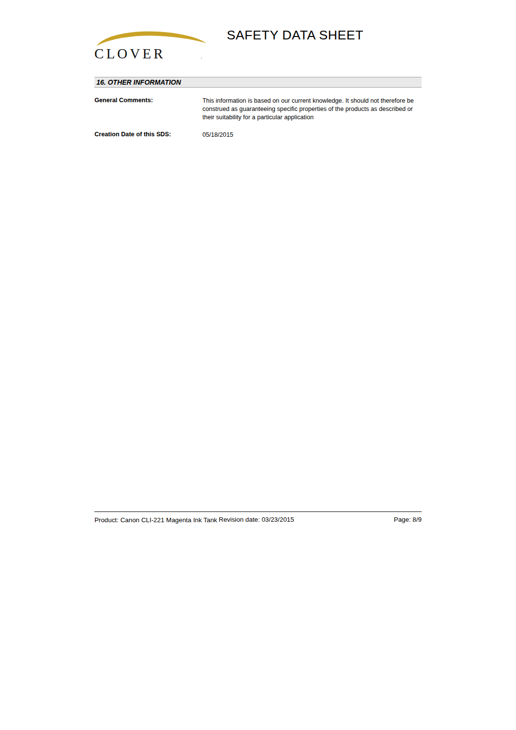CLOVER .
SAFETY DATA SHEET
16. OTHER INFORMATION
| General Comments: | This information is based on our current knowledge. It should not therefore be construed as guaranteeing specific properties of the products as described or their suitability for a particular application |
| Creation Date of this SDS: | 05/18/2015 |
Product: Canon CLI-221 Magenta Ink Tank
Revision date: 03/23/2015
Page: 8/9